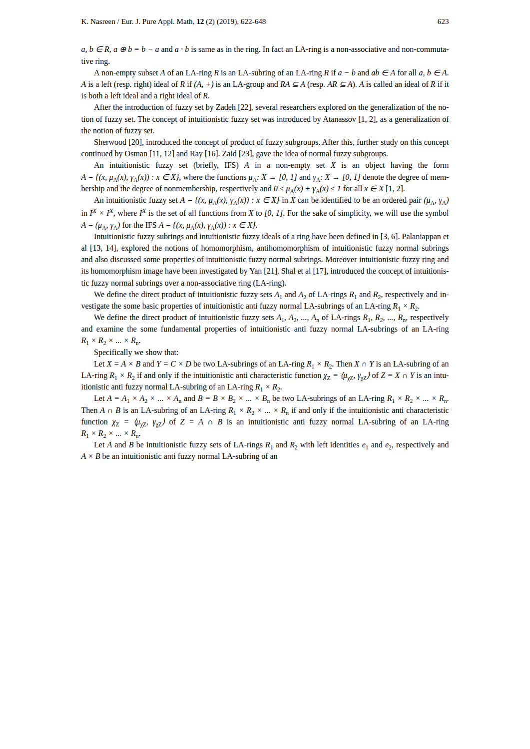K. Nasreen / Eur. J. Pure Appl. Math, 12 (2) (2019), 622-648 623
a, b ∈ R, a ⊕ b = b − a and a · b is same as in the ring. In fact an LA-ring is a non-associative and non-commutative ring.
A non-empty subset A of an LA-ring R is an LA-subring of an LA-ring R if a − b and ab ∈ A for all a, b ∈ A. A is a left (resp. right) ideal of R if (A, +) is an LA-group and RA ⊆ A (resp. AR ⊆ A). A is called an ideal of R if it is both a left ideal and a right ideal of R.
After the introduction of fuzzy set by Zadeh [22], several researchers explored on the generalization of the notion of fuzzy set. The concept of intuitionistic fuzzy set was introduced by Atanassov [1, 2], as a generalization of the notion of fuzzy set.
Sherwood [20], introduced the concept of product of fuzzy subgroups. After this, further study on this concept continued by Osman [11, 12] and Ray [16]. Zaid [23], gave the idea of normal fuzzy subgroups.
An intuitionistic fuzzy set (briefly, IFS) A in a non-empty set X is an object having the form A = {(x, μA(x), γA(x)) : x ∈ X}, where the functions μA: X → [0, 1] and γA: X → [0, 1] denote the degree of membership and the degree of nonmembership, respectively and 0 ≤ μA(x) + γA(x) ≤ 1 for all x ∈ X [1, 2].
An intuitionistic fuzzy set A = {(x, μA(x), γA(x)) : x ∈ X} in X can be identified to be an ordered pair (μA, γA) in IX × IX, where IX is the set of all functions from X to [0, 1]. For the sake of simplicity, we will use the symbol A = (μA, γA) for the IFS A = {(x, μA(x), γA(x)) : x ∈ X}.
Intuitionistic fuzzy subrings and intuitionistic fuzzy ideals of a ring have been defined in [3, 6]. Palaniappan et al [13, 14], explored the notions of homomorphism, antihomomorphism of intuitionistic fuzzy normal subrings and also discussed some properties of intuitionistic fuzzy normal subrings. Moreover intuitionistic fuzzy ring and its homomorphism image have been investigated by Yan [21]. Shal et al [17], introduced the concept of intuitionistic fuzzy normal subrings over a non-associative ring (LA-ring).
We define the direct product of intuitionistic fuzzy sets A1 and A2 of LA-rings R1 and R2, respectively and investigate the some basic properties of intuitionistic anti fuzzy normal LA-subrings of an LA-ring R1 × R2.
We define the direct product of intuitionistic fuzzy sets A1, A2, ..., An of LA-rings R1, R2, ..., Rn, respectively and examine the some fundamental properties of intuitionistic anti fuzzy normal LA-subrings of an LA-ring R1 × R2 × ... × Rn.
Specifically we show that:
Let X = A × B and Y = C × D be two LA-subrings of an LA-ring R1 × R2. Then X ∩ Y is an LA-subring of an LA-ring R1 × R2 if and only if the intuitionistic anti characteristic function χZ = ⟨μχZ, γχZ⟩ of Z = X ∩ Y is an intuitionistic anti fuzzy normal LA-subring of an LA-ring R1 × R2.
Let A = A1 × A2 × ... × An and B = B × B2 × ... × Bn be two LA-subrings of an LA-ring R1 × R2 × ... × Rn. Then A ∩ B is an LA-subring of an LA-ring R1 × R2 × ... × Rn if and only if the intuitionistic anti characteristic function χZ = ⟨μχZ, γχZ⟩ of Z = A ∩ B is an intuitionistic anti fuzzy normal LA-subring of an LA-ring R1 × R2 × ... × Rn.
Let A and B be intuitionistic fuzzy sets of LA-rings R1 and R2 with left identities e1 and e2, respectively and A × B be an intuitionistic anti fuzzy normal LA-subring of an